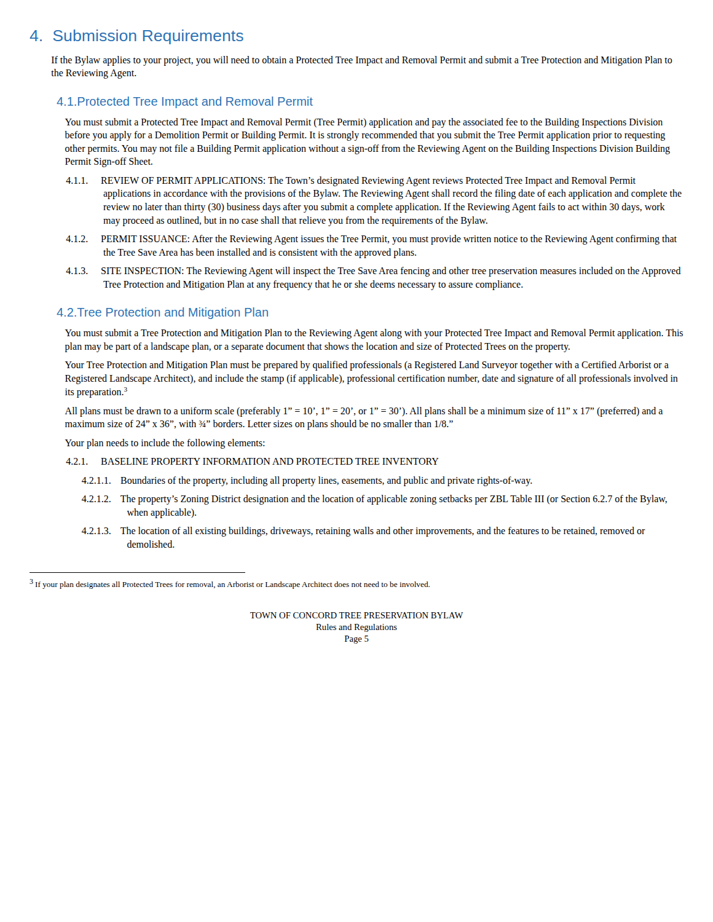4. Submission Requirements
If the Bylaw applies to your project, you will need to obtain a Protected Tree Impact and Removal Permit and submit a Tree Protection and Mitigation Plan to the Reviewing Agent.
4.1. Protected Tree Impact and Removal Permit
You must submit a Protected Tree Impact and Removal Permit (Tree Permit) application and pay the associated fee to the Building Inspections Division before you apply for a Demolition Permit or Building Permit. It is strongly recommended that you submit the Tree Permit application prior to requesting other permits. You may not file a Building Permit application without a sign-off from the Reviewing Agent on the Building Inspections Division Building Permit Sign-off Sheet.
4.1.1. REVIEW OF PERMIT APPLICATIONS: The Town’s designated Reviewing Agent reviews Protected Tree Impact and Removal Permit applications in accordance with the provisions of the Bylaw. The Reviewing Agent shall record the filing date of each application and complete the review no later than thirty (30) business days after you submit a complete application. If the Reviewing Agent fails to act within 30 days, work may proceed as outlined, but in no case shall that relieve you from the requirements of the Bylaw.
4.1.2. PERMIT ISSUANCE: After the Reviewing Agent issues the Tree Permit, you must provide written notice to the Reviewing Agent confirming that the Tree Save Area has been installed and is consistent with the approved plans.
4.1.3. SITE INSPECTION: The Reviewing Agent will inspect the Tree Save Area fencing and other tree preservation measures included on the Approved Tree Protection and Mitigation Plan at any frequency that he or she deems necessary to assure compliance.
4.2. Tree Protection and Mitigation Plan
You must submit a Tree Protection and Mitigation Plan to the Reviewing Agent along with your Protected Tree Impact and Removal Permit application. This plan may be part of a landscape plan, or a separate document that shows the location and size of Protected Trees on the property.
Your Tree Protection and Mitigation Plan must be prepared by qualified professionals (a Registered Land Surveyor together with a Certified Arborist or a Registered Landscape Architect), and include the stamp (if applicable), professional certification number, date and signature of all professionals involved in its preparation.3
All plans must be drawn to a uniform scale (preferably 1” = 10’, 1” = 20’, or 1” = 30’). All plans shall be a minimum size of 11” x 17” (preferred) and a maximum size of 24” x 36”, with ¾” borders. Letter sizes on plans should be no smaller than 1/8.”
Your plan needs to include the following elements:
4.2.1. BASELINE PROPERTY INFORMATION AND PROTECTED TREE INVENTORY
4.2.1.1. Boundaries of the property, including all property lines, easements, and public and private rights-of-way.
4.2.1.2. The property’s Zoning District designation and the location of applicable zoning setbacks per ZBL Table III (or Section 6.2.7 of the Bylaw, when applicable).
4.2.1.3. The location of all existing buildings, driveways, retaining walls and other improvements, and the features to be retained, removed or demolished.
3 If your plan designates all Protected Trees for removal, an Arborist or Landscape Architect does not need to be involved.
TOWN OF CONCORD TREE PRESERVATION BYLAW
Rules and Regulations
Page 5